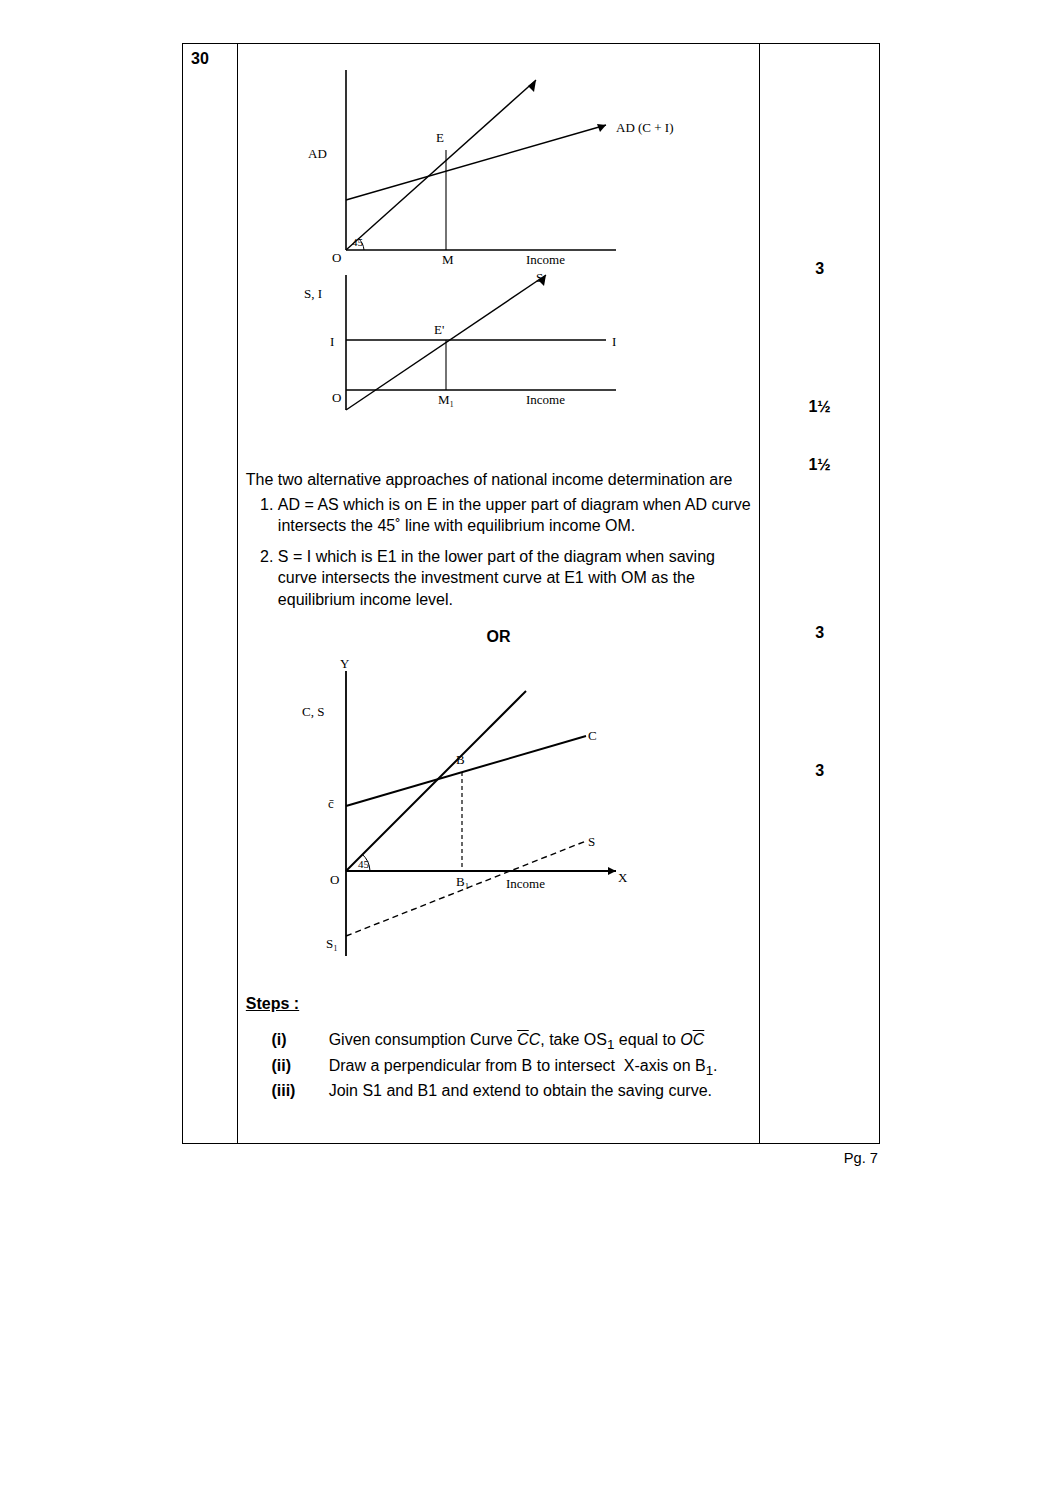| 30 | AD E O M Income AD (C + I) 45 S, I E' I O M₁ Income I S The two alternative approaches of national income determination are AD = AS which is on E in the upper part of diagram when AD curve intersects the 45˚ line with equilibrium income OM. S = I which is E1 in the lower part of the diagram when saving curve intersects the investment curve at E1 with OM as the equilibrium income level. OR Y X C, S B C S c̄ O B₁ Income S₁ 45 Steps : / (i) / Given consumption Curve C C , take OS 1 equal to O C / / (ii) / Draw a perpendicular from B to intersect X-axis on B 1 . / / (iii) / Join S1 and B1 and extend to obtain the saving curve. / | 3 1½ 1½ 3 3 |
Pg. 7